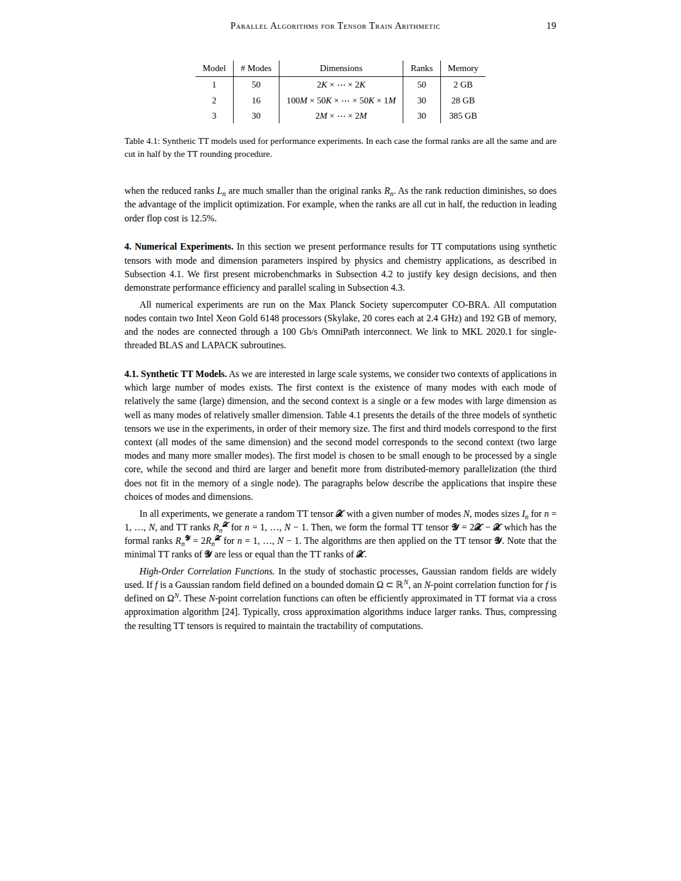Parallel Algorithms for Tensor Train Arithmetic 19
| Model | # Modes | Dimensions | Ranks | Memory |
| --- | --- | --- | --- | --- |
| 1 | 50 | 2 K × ⋯ × 2 K | 50 | 2 GB |
| 2 | 16 | 100 M × 50 K × ⋯ × 50 K × 1 M | 30 | 28 GB |
| 3 | 30 | 2 M × ⋯ × 2 M | 30 | 385 GB |
Table 4.1: Synthetic TT models used for performance experiments. In each case the formal ranks are all the same and are cut in half by the TT rounding procedure.
when the reduced ranks Ln are much smaller than the original ranks Rn. As the rank reduction diminishes, so does the advantage of the implicit optimization. For example, when the ranks are all cut in half, the reduction in leading order flop cost is 12.5%.
4. Numerical Experiments.
In this section we present performance results for TT computations using synthetic tensors with mode and dimension parameters inspired by physics and chemistry applications, as described in Subsection 4.1. We first present microbenchmarks in Subsection 4.2 to justify key design decisions, and then demonstrate performance efficiency and parallel scaling in Subsection 4.3.
All numerical experiments are run on the Max Planck Society supercomputer CO-BRA. All computation nodes contain two Intel Xeon Gold 6148 processors (Skylake, 20 cores each at 2.4 GHz) and 192 GB of memory, and the nodes are connected through a 100 Gb/s OmniPath interconnect. We link to MKL 2020.1 for single-threaded BLAS and LAPACK subroutines.
4.1. Synthetic TT Models.
As we are interested in large scale systems, we consider two contexts of applications in which large number of modes exists. The first context is the existence of many modes with each mode of relatively the same (large) dimension, and the second context is a single or a few modes with large dimension as well as many modes of relatively smaller dimension. Table 4.1 presents the details of the three models of synthetic tensors we use in the experiments, in order of their memory size. The first and third models correspond to the first context (all modes of the same dimension) and the second model corresponds to the second context (two large modes and many more smaller modes). The first model is chosen to be small enough to be processed by a single core, while the second and third are larger and benefit more from distributed-memory parallelization (the third does not fit in the memory of a single node). The paragraphs below describe the applications that inspire these choices of modes and dimensions.
In all experiments, we generate a random TT tensor 𝒳 with a given number of modes N, modes sizes In for n = 1, …, N, and TT ranks Rn𝒳 for n = 1, …, N − 1. Then, we form the formal TT tensor 𝒴 = 2𝒳 − 𝒳 which has the formal ranks Rn𝒴 = 2Rn𝒳 for n = 1, …, N − 1. The algorithms are then applied on the TT tensor 𝒴. Note that the minimal TT ranks of 𝒴 are less or equal than the TT ranks of 𝒳.
High-Order Correlation Functions. In the study of stochastic processes, Gaussian random fields are widely used. If f is a Gaussian random field defined on a bounded domain Ω ⊂ ℝN, an N-point correlation function for f is defined on ΩN. These N-point correlation functions can often be efficiently approximated in TT format via a cross approximation algorithm [24]. Typically, cross approximation algorithms induce larger ranks. Thus, compressing the resulting TT tensors is required to maintain the tractability of computations.